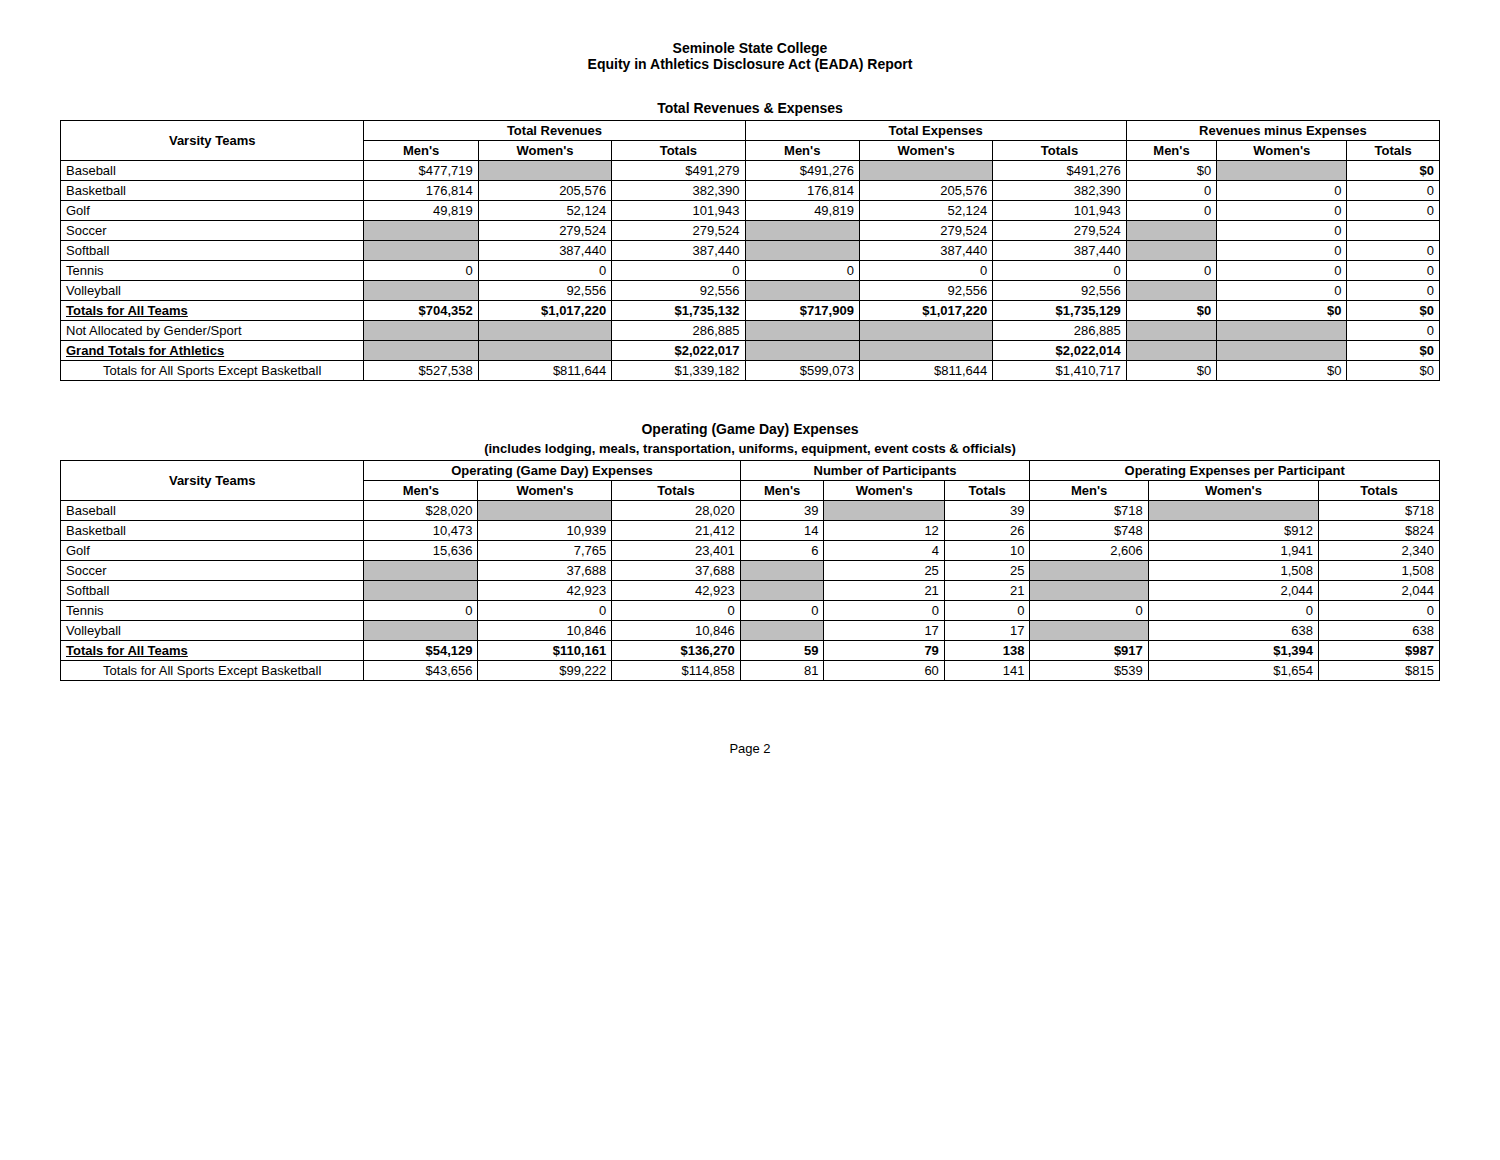Seminole State College
Equity in Athletics Disclosure Act (EADA) Report
Total Revenues & Expenses
| Varsity Teams | Total Revenues | Total Expenses | Revenues minus Expenses |
| --- | --- | --- | --- |
| Men's | Women's | Totals | Men's | Women's | Totals | Men's | Women's | Totals |
| Baseball | $477,719 | | $491,279 | $491,276 | | $491,276 | $0 | | $0 |
| Basketball | 176,814 | 205,576 | 382,390 | 176,814 | 205,576 | 382,390 | 0 | 0 | 0 |
| Golf | 49,819 | 52,124 | 101,943 | 49,819 | 52,124 | 101,943 | 0 | 0 | 0 |
| Soccer | | 279,524 | 279,524 | | 279,524 | 279,524 | | 0 | |
| Softball | | 387,440 | 387,440 | | 387,440 | 387,440 | | 0 | 0 |
| Tennis | 0 | 0 | 0 | 0 | 0 | 0 | 0 | 0 | 0 |
| Volleyball | | 92,556 | 92,556 | | 92,556 | 92,556 | | 0 | 0 |
| Totals for All Teams | $704,352 | $1,017,220 | $1,735,132 | $717,909 | $1,017,220 | $1,735,129 | $0 | $0 | $0 |
| Not Allocated by Gender/Sport | | | 286,885 | | | 286,885 | | | 0 |
| Grand Totals for Athletics | | | $2,022,017 | | | $2,022,014 | | | $0 |
| Totals for All Sports Except Basketball | $527,538 | $811,644 | $1,339,182 | $599,073 | $811,644 | $1,410,717 | $0 | $0 | $0 |
Operating (Game Day) Expenses
(includes lodging, meals, transportation, uniforms, equipment, event costs & officials)
| Varsity Teams | Operating (Game Day) Expenses | Number of Participants | Operating Expenses per Participant |
| --- | --- | --- | --- |
| Men's | Women's | Totals | Men's | Women's | Totals | Men's | Women's | Totals |
| Baseball | $28,020 | | 28,020 | 39 | | 39 | $718 | | $718 |
| Basketball | 10,473 | 10,939 | 21,412 | 14 | 12 | 26 | $748 | $912 | $824 |
| Golf | 15,636 | 7,765 | 23,401 | 6 | 4 | 10 | 2,606 | 1,941 | 2,340 |
| Soccer | | 37,688 | 37,688 | | 25 | 25 | | 1,508 | 1,508 |
| Softball | | 42,923 | 42,923 | | 21 | 21 | | 2,044 | 2,044 |
| Tennis | 0 | 0 | 0 | 0 | 0 | 0 | 0 | 0 | 0 |
| Volleyball | | 10,846 | 10,846 | | 17 | 17 | | 638 | 638 |
| Totals for All Teams | $54,129 | $110,161 | $136,270 | 59 | 79 | 138 | $917 | $1,394 | $987 |
| Totals for All Sports Except Basketball | $43,656 | $99,222 | $114,858 | 81 | 60 | 141 | $539 | $1,654 | $815 |
Page 2